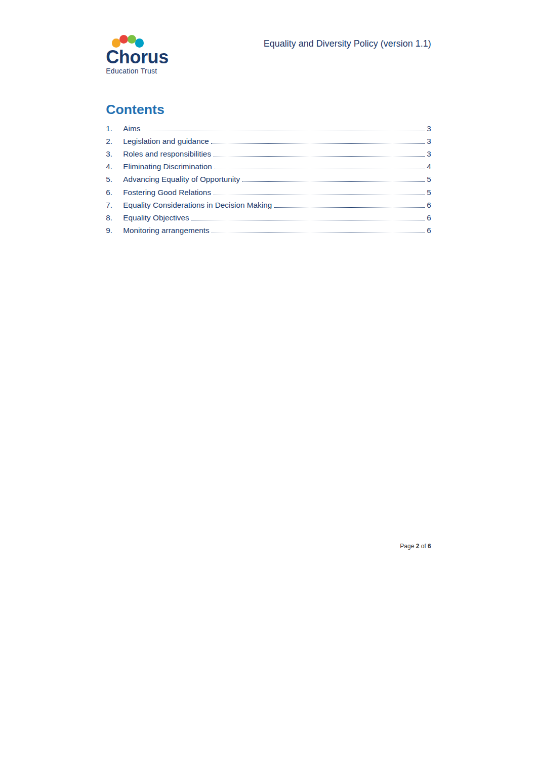Chorus
Education Trust
Equality and Diversity Policy (version 1.1)
Contents
1. Aims 3
2. Legislation and guidance 3
3. Roles and responsibilities 3
4. Eliminating Discrimination 4
5. Advancing Equality of Opportunity 5
6. Fostering Good Relations 5
7. Equality Considerations in Decision Making 6
8. Equality Objectives 6
9. Monitoring arrangements 6
Page 2 of 6